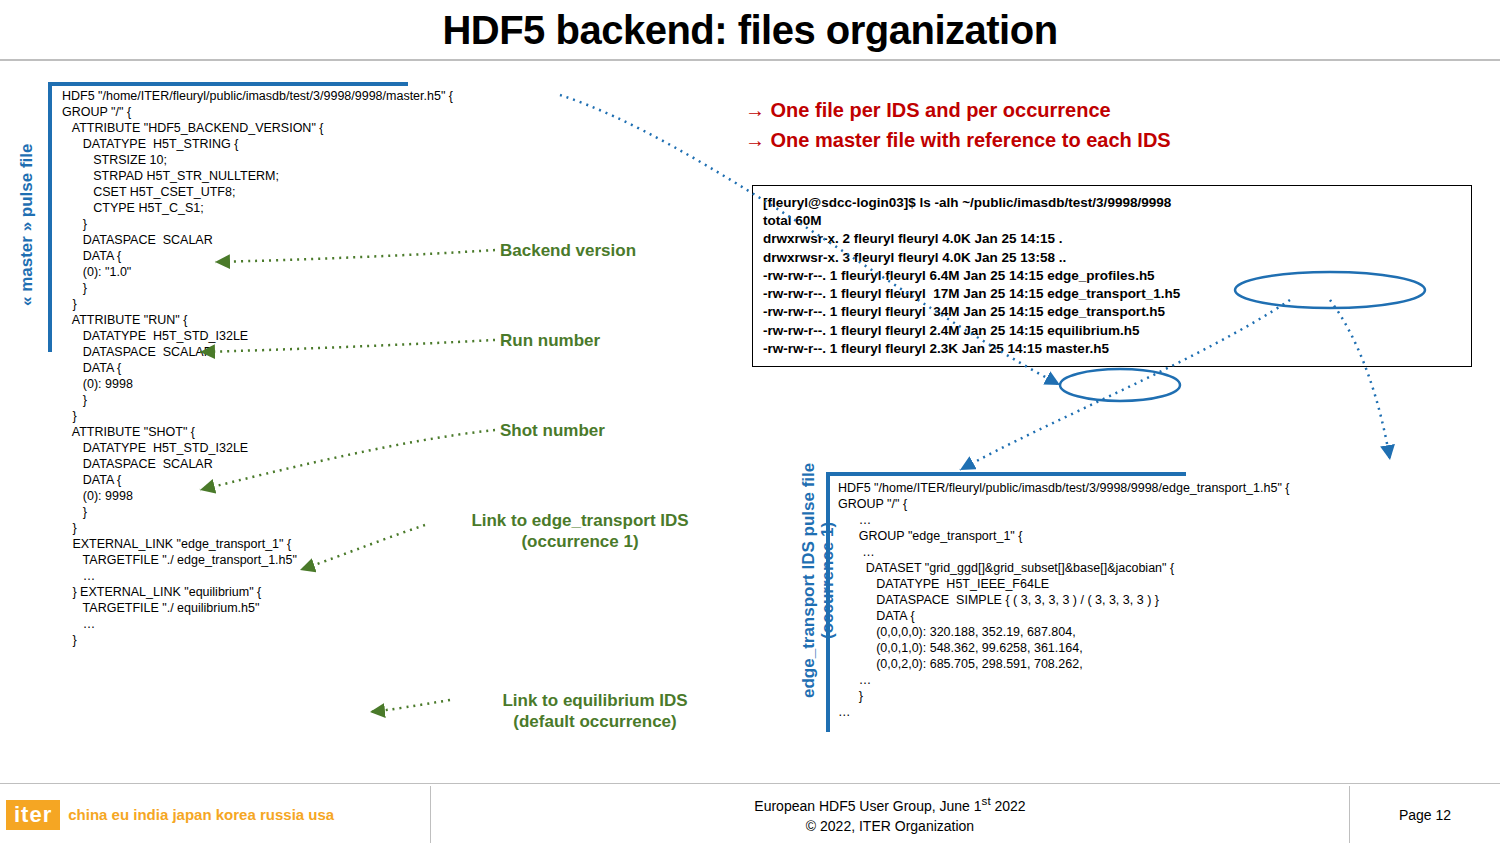HDF5 backend: files organization
« master » pulse file
edge_transport IDS pulse file
(occurrence 1)
HDF5 "/home/ITER/fleuryl/public/imasdb/test/3/9998/9998/master.h5" { GROUP "/" { ATTRIBUTE "HDF5_BACKEND_VERSION" { DATATYPE H5T_STRING { STRSIZE 10; STRPAD H5T_STR_NULLTERM; CSET H5T_CSET_UTF8; CTYPE H5T_C_S1; } DATASPACE SCALAR DATA { (0): "1.0" } } ATTRIBUTE "RUN" { DATATYPE H5T_STD_I32LE DATASPACE SCALAR DATA { (0): 9998 } } ATTRIBUTE "SHOT" { DATATYPE H5T_STD_I32LE DATASPACE SCALAR DATA { (0): 9998 } } EXTERNAL_LINK "edge_transport_1" { TARGETFILE "./ edge_transport_1.h5" … } EXTERNAL_LINK "equilibrium" { TARGETFILE "./ equilibrium.h5" … }
→ One file per IDS and per occurrence
→ One master file with reference to each IDS
[fleuryl@sdcc-login03]$ ls -alh ~/public/imasdb/test/3/9998/9998 total 60M drwxrwsr-x. 2 fleuryl fleuryl 4.0K Jan 25 14:15 . drwxrwsr-x. 3 fleuryl fleuryl 4.0K Jan 25 13:58 .. -rw-rw-r--. 1 fleuryl fleuryl 6.4M Jan 25 14:15 edge_profiles.h5 -rw-rw-r--. 1 fleuryl fleuryl 17M Jan 25 14:15 edge_transport_1.h5 -rw-rw-r--. 1 fleuryl fleuryl 34M Jan 25 14:15 edge_transport.h5 -rw-rw-r--. 1 fleuryl fleuryl 2.4M Jan 25 14:15 equilibrium.h5 -rw-rw-r--. 1 fleuryl fleuryl 2.3K Jan 25 14:15 master.h5
Backend version
Run number
Shot number
Link to edge_transport IDS
(occurrence 1)
Link to equilibrium IDS
(default occurrence)
HDF5 "/home/ITER/fleuryl/public/imasdb/test/3/9998/9998/edge_transport_1.h5" { GROUP "/" { … GROUP "edge_transport_1" { … DATASET "grid_ggd[]&grid_subset[]&base[]&jacobian" { DATATYPE H5T_IEEE_F64LE DATASPACE SIMPLE { ( 3, 3, 3, 3 ) / ( 3, 3, 3, 3 ) } DATA { (0,0,0,0): 320.188, 352.19, 687.804, (0,0,1,0): 548.362, 99.6258, 361.164, (0,0,2,0): 685.705, 298.591, 708.262, … } …
iter china eu india japan korea russia usa
European HDF5 User Group, June 1st 2022
© 2022, ITER Organization
Page 12